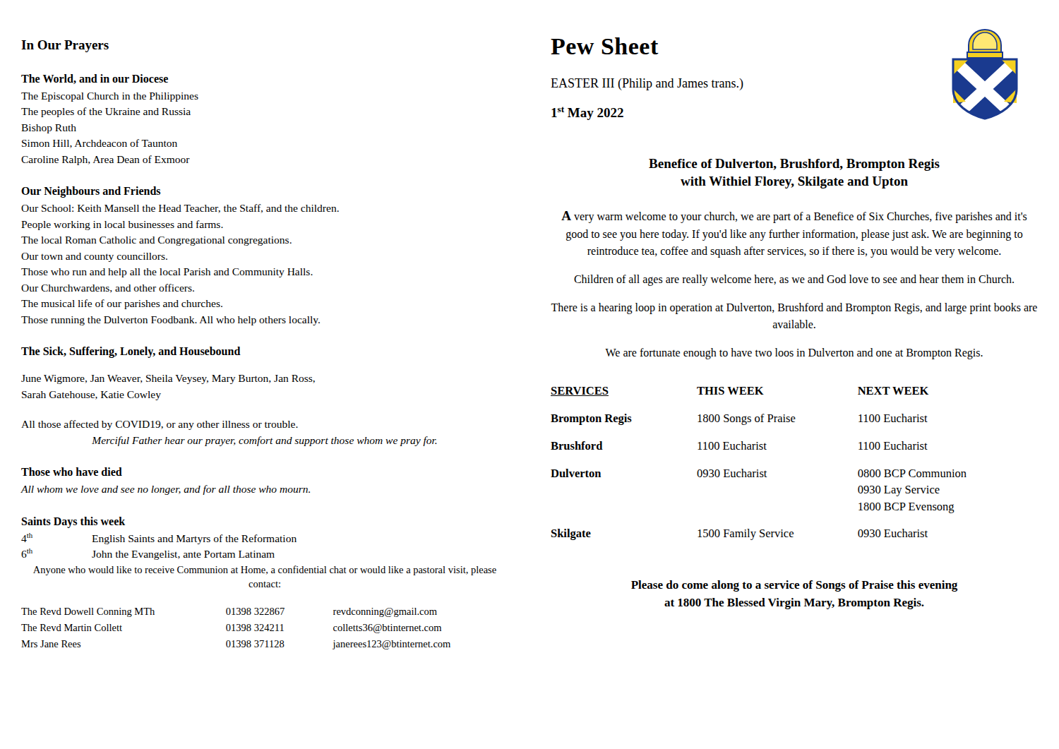In Our Prayers
The World, and in our Diocese
The Episcopal Church in the Philippines
The peoples of the Ukraine and Russia
Bishop Ruth
Simon Hill, Archdeacon of Taunton
Caroline Ralph, Area Dean of Exmoor
Our Neighbours and Friends
Our School: Keith Mansell the Head Teacher, the Staff, and the children.
People working in local businesses and farms.
The local Roman Catholic and Congregational congregations.
Our town and county councillors.
Those who run and help all the local Parish and Community Halls.
Our Churchwardens, and other officers.
The musical life of our parishes and churches.
Those running the Dulverton Foodbank. All who help others locally.
The Sick, Suffering, Lonely, and Housebound
June Wigmore, Jan Weaver, Sheila Veysey, Mary Burton, Jan Ross,
Sarah Gatehouse, Katie Cowley
All those affected by COVID19, or any other illness or trouble.
Merciful Father hear our prayer, comfort and support those whom we pray for.
Those who have died
All whom we love and see no longer, and for all those who mourn.
Saints Days this week
| 4 th | English Saints and Martyrs of the Reformation |
| 6 th | John the Evangelist, ante Portam Latinam |
Anyone who would like to receive Communion at Home, a confidential chat or would like a pastoral visit, please contact:
| The Revd Dowell Conning MTh | 01398 322867 | revdconning@gmail.com |
| The Revd Martin Collett | 01398 324211 | colletts36@btinternet.com |
| Mrs Jane Rees | 01398 371128 | janerees123@btinternet.com |
Pew Sheet
EASTER III (Philip and James trans.)
1st May 2022
Benefice of Dulverton, Brushford, Brompton Regis
with Withiel Florey, Skilgate and Upton
A very warm welcome to your church, we are part of a Benefice of Six Churches, five parishes and it's good to see you here today. If you'd like any further information, please just ask. We are beginning to reintroduce tea, coffee and squash after services, so if there is, you would be very welcome.
Children of all ages are really welcome here, as we and God love to see and hear them in Church.
There is a hearing loop in operation at Dulverton, Brushford and Brompton Regis, and large print books are available.
We are fortunate enough to have two loos in Dulverton and one at Brompton Regis.
| SERVICES | THIS WEEK | NEXT WEEK |
| --- | --- | --- |
| Brompton Regis | 1800 Songs of Praise | 1100 Eucharist |
| Brushford | 1100 Eucharist | 1100 Eucharist |
| Dulverton | 0930 Eucharist | 0800 BCP Communion 0930 Lay Service 1800 BCP Evensong |
| Skilgate | 1500 Family Service | 0930 Eucharist |
Please do come along to a service of Songs of Praise this evening
at 1800 The Blessed Virgin Mary, Brompton Regis.